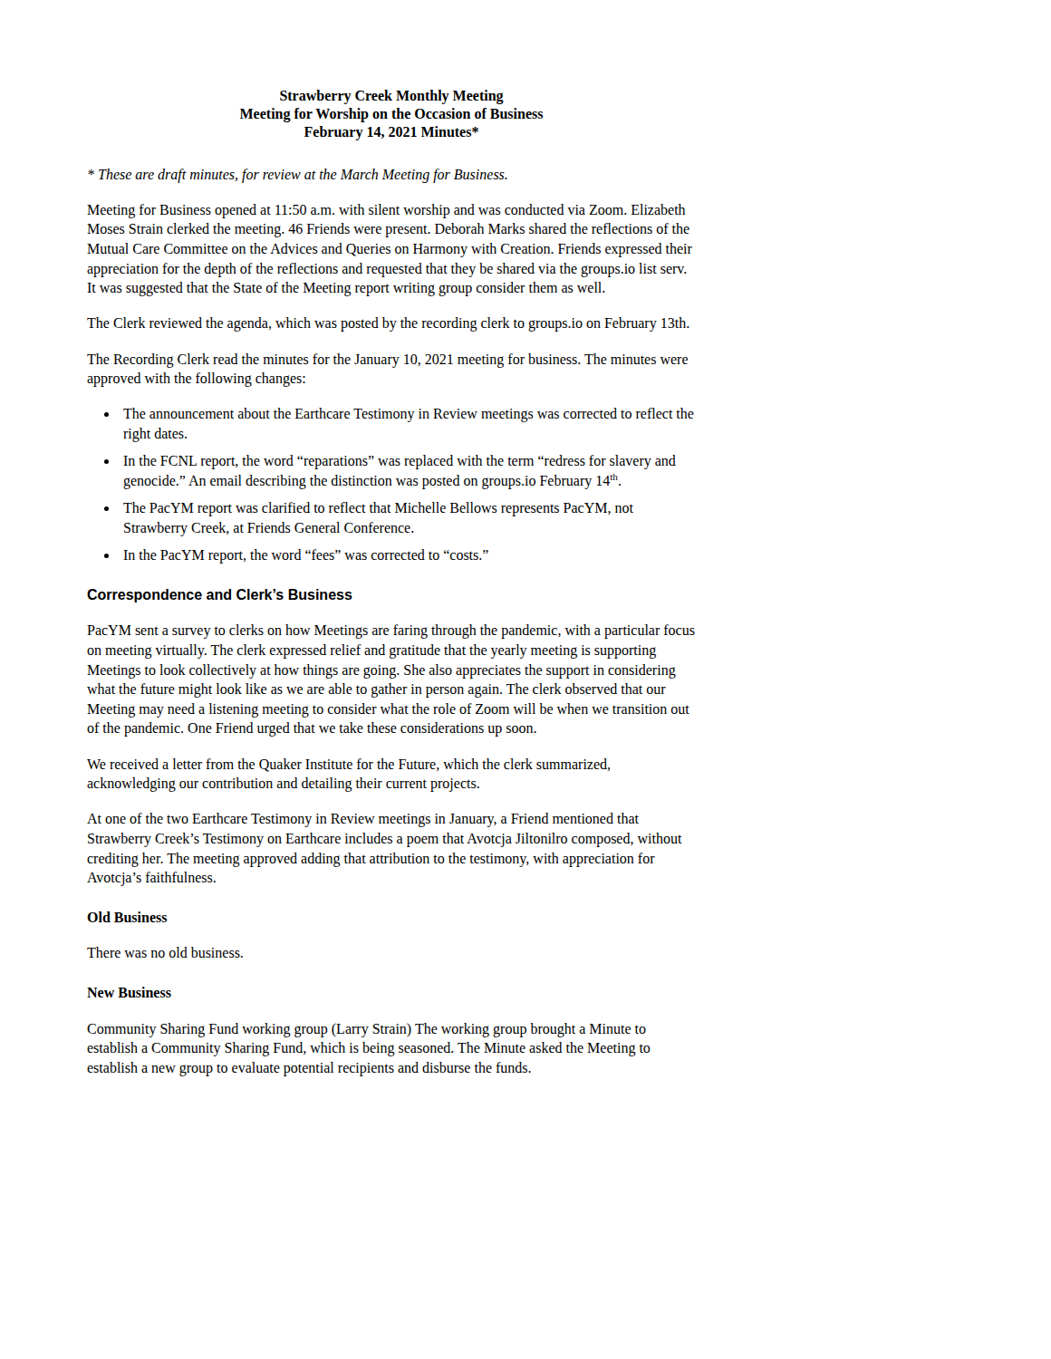Strawberry Creek Monthly Meeting
Meeting for Worship on the Occasion of Business
February 14, 2021 Minutes*
* These are draft minutes, for review at the March Meeting for Business.
Meeting for Business opened at 11:50 a.m. with silent worship and was conducted via Zoom. Elizabeth Moses Strain clerked the meeting. 46 Friends were present. Deborah Marks shared the reflections of the Mutual Care Committee on the Advices and Queries on Harmony with Creation. Friends expressed their appreciation for the depth of the reflections and requested that they be shared via the groups.io list serv. It was suggested that the State of the Meeting report writing group consider them as well.
The Clerk reviewed the agenda, which was posted by the recording clerk to groups.io on February 13th.
The Recording Clerk read the minutes for the January 10, 2021 meeting for business. The minutes were approved with the following changes:
The announcement about the Earthcare Testimony in Review meetings was corrected to reflect the right dates.
In the FCNL report, the word “reparations” was replaced with the term “redress for slavery and genocide.” An email describing the distinction was posted on groups.io February 14th.
The PacYM report was clarified to reflect that Michelle Bellows represents PacYM, not Strawberry Creek, at Friends General Conference.
In the PacYM report, the word “fees” was corrected to “costs.”
Correspondence and Clerk’s Business
PacYM sent a survey to clerks on how Meetings are faring through the pandemic, with a particular focus on meeting virtually. The clerk expressed relief and gratitude that the yearly meeting is supporting Meetings to look collectively at how things are going. She also appreciates the support in considering what the future might look like as we are able to gather in person again. The clerk observed that our Meeting may need a listening meeting to consider what the role of Zoom will be when we transition out of the pandemic. One Friend urged that we take these considerations up soon.
We received a letter from the Quaker Institute for the Future, which the clerk summarized, acknowledging our contribution and detailing their current projects.
At one of the two Earthcare Testimony in Review meetings in January, a Friend mentioned that Strawberry Creek’s Testimony on Earthcare includes a poem that Avotcja Jiltonilro composed, without crediting her. The meeting approved adding that attribution to the testimony, with appreciation for Avotcja’s faithfulness.
Old Business
There was no old business.
New Business
Community Sharing Fund working group (Larry Strain) The working group brought a Minute to establish a Community Sharing Fund, which is being seasoned. The Minute asked the Meeting to establish a new group to evaluate potential recipients and disburse the funds.